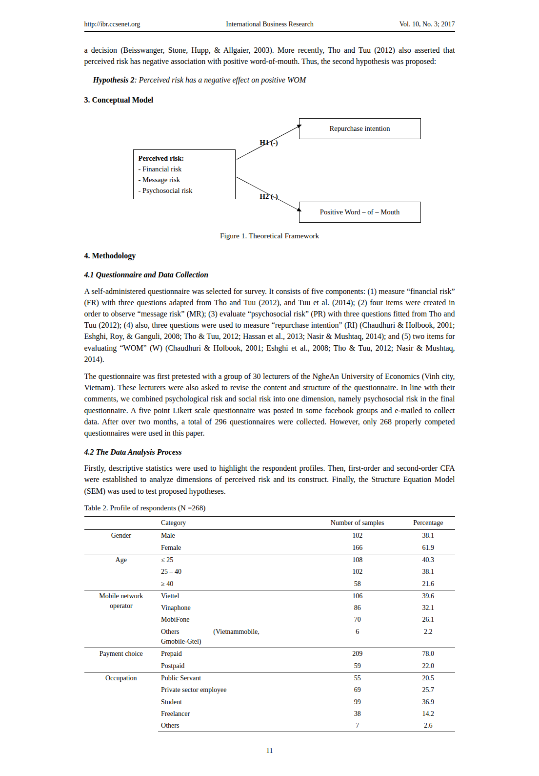http://ibr.ccsenet.org International Business Research Vol. 10, No. 3; 2017
a decision (Beisswanger, Stone, Hupp, & Allgaier, 2003). More recently, Tho and Tuu (2012) also asserted that perceived risk has negative association with positive word-of-mouth. Thus, the second hypothesis was proposed:
Hypothesis 2: Perceived risk has a negative effect on positive WOM
3. Conceptual Model
Perceived risk:
- Financial risk
- Message risk
- Psychosocial risk
Repurchase intention
Positive Word – of – Mouth
H1 (-)
H2 (-)
Figure 1. Theoretical Framework
4. Methodology
4.1 Questionnaire and Data Collection
A self-administered questionnaire was selected for survey. It consists of five components: (1) measure “financial risk” (FR) with three questions adapted from Tho and Tuu (2012), and Tuu et al. (2014); (2) four items were created in order to observe “message risk” (MR); (3) evaluate “psychosocial risk” (PR) with three questions fitted from Tho and Tuu (2012); (4) also, three questions were used to measure “repurchase intention” (RI) (Chaudhuri & Holbook, 2001; Eshghi, Roy, & Ganguli, 2008; Tho & Tuu, 2012; Hassan et al., 2013; Nasir & Mushtaq, 2014); and (5) two items for evaluating “WOM” (W) (Chaudhuri & Holbook, 2001; Eshghi et al., 2008; Tho & Tuu, 2012; Nasir & Mushtaq, 2014).
The questionnaire was first pretested with a group of 30 lecturers of the NgheAn University of Economics (Vinh city, Vietnam). These lecturers were also asked to revise the content and structure of the questionnaire. In line with their comments, we combined psychological risk and social risk into one dimension, namely psychosocial risk in the final questionnaire. A five point Likert scale questionnaire was posted in some facebook groups and e-mailed to collect data. After over two months, a total of 296 questionnaires were collected. However, only 268 properly competed questionnaires were used in this paper.
4.2 The Data Analysis Process
Firstly, descriptive statistics were used to highlight the respondent profiles. Then, first-order and second-order CFA were established to analyze dimensions of perceived risk and its construct. Finally, the Structure Equation Model (SEM) was used to test proposed hypotheses.
Table 2. Profile of respondents (N =268)
| | Category | Number of samples | Percentage |
| --- | --- | --- | --- |
| Gender | Male | 102 | 38.1 |
| Female | 166 | 61.9 |
| Age | ≤ 25 | 108 | 40.3 |
| 25 – 40 | 102 | 38.1 |
| ≥ 40 | 58 | 21.6 |
| Mobile network operator | Viettel | 106 | 39.6 |
| Vinaphone | 86 | 32.1 |
| MobiFone | 70 | 26.1 |
| Others (Vietnammobile, Gmobile-Gtel) | 6 | 2.2 |
| Payment choice | Prepaid | 209 | 78.0 |
| Postpaid | 59 | 22.0 |
| Occupation | Public Servant | 55 | 20.5 |
| Private sector employee | 69 | 25.7 |
| Student | 99 | 36.9 |
| Freelancer | 38 | 14.2 |
| Others | 7 | 2.6 |
11